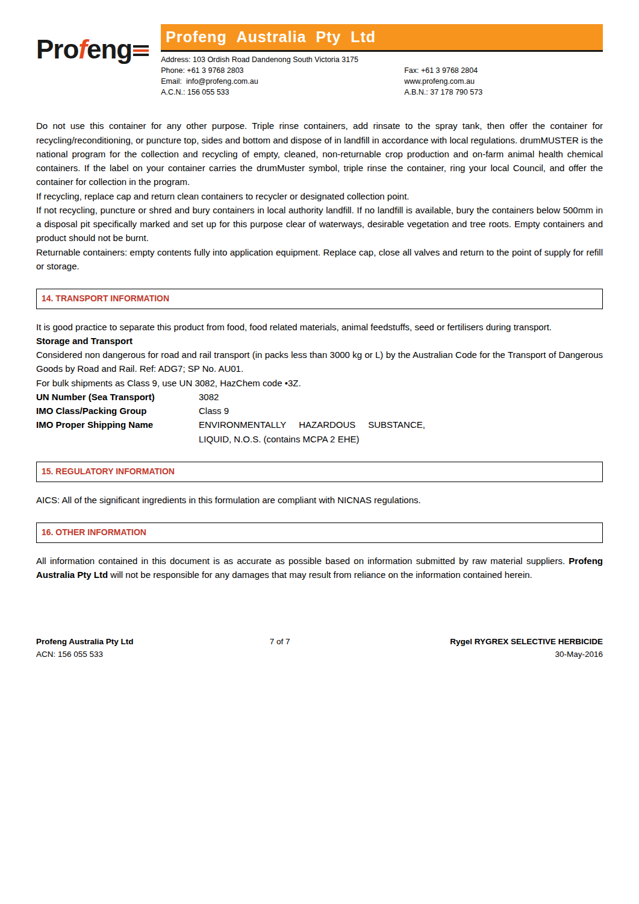Pro feng
Profeng Australia Pty Ltd
| Address: 103 Ordish Road Dandenong South Victoria 3175 |
| Phone: +61 3 9768 2803 | Fax: +61 3 9768 2804 |
| Email: info@profeng.com.au | www.profeng.com.au |
| A.C.N.: 156 055 533 | A.B.N.: 37 178 790 573 |
Do not use this container for any other purpose. Triple rinse containers, add rinsate to the spray tank, then offer the container for recycling/reconditioning, or puncture top, sides and bottom and dispose of in landfill in accordance with local regulations. drumMUSTER is the national program for the collection and recycling of empty, cleaned, non-returnable crop production and on-farm animal health chemical containers. If the label on your container carries the drumMuster symbol, triple rinse the container, ring your local Council, and offer the container for collection in the program.
If recycling, replace cap and return clean containers to recycler or designated collection point.
If not recycling, puncture or shred and bury containers in local authority landfill. If no landfill is available, bury the containers below 500mm in a disposal pit specifically marked and set up for this purpose clear of waterways, desirable vegetation and tree roots. Empty containers and product should not be burnt.
Returnable containers: empty contents fully into application equipment. Replace cap, close all valves and return to the point of supply for refill or storage.
14. TRANSPORT INFORMATION
It is good practice to separate this product from food, food related materials, animal feedstuffs, seed or fertilisers during transport.
Storage and Transport
Considered non dangerous for road and rail transport (in packs less than 3000 kg or L) by the Australian Code for the Transport of Dangerous Goods by Road and Rail. Ref: ADG7; SP No. AU01.
For bulk shipments as Class 9, use UN 3082, HazChem code •3Z.
UN Number (Sea Transport)
3082
IMO Class/Packing Group
Class 9
IMO Proper Shipping Name
ENVIRONMENTALLY HAZARDOUS SUBSTANCE,
LIQUID, N.O.S. (contains MCPA 2 EHE)
15. REGULATORY INFORMATION
AICS: All of the significant ingredients in this formulation are compliant with NICNAS regulations.
16. OTHER INFORMATION
All information contained in this document is as accurate as possible based on information submitted by raw material suppliers. Profeng Australia Pty Ltd will not be responsible for any damages that may result from reliance on the information contained herein.
| Profeng Australia Pty Ltd | 7 of 7 | Rygel RYGREX SELECTIVE HERBICIDE |
| ACN: 156 055 533 | | 30-May-2016 |